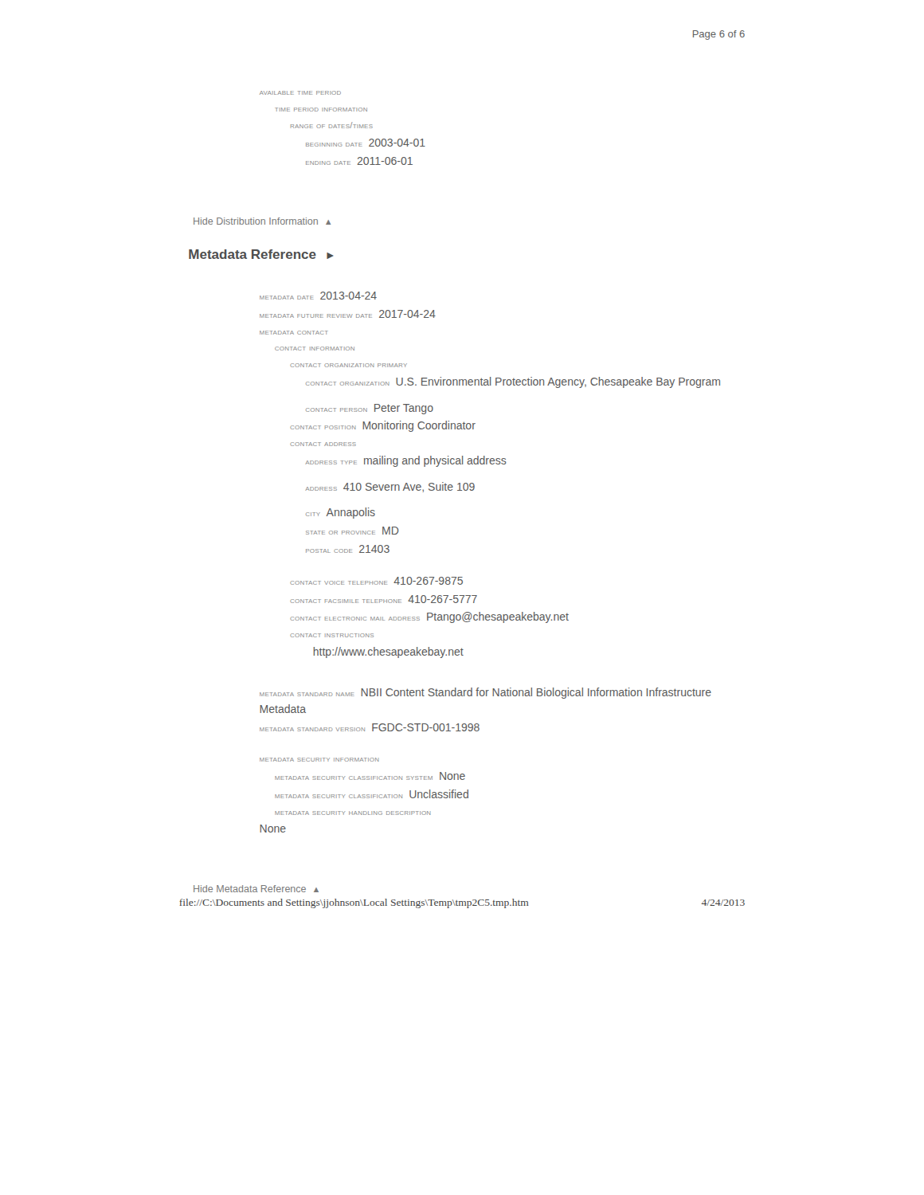Page 6 of 6
Available Time Period
Time Period Information
Range of Dates/Times
Beginning Date 2003-04-01
Ending Date 2011-06-01
Hide Distribution Information ▲
Metadata Reference ►
Metadata Date 2013-04-24
Metadata Future Review Date 2017-04-24
Metadata Contact
Contact Information
Contact Organization Primary
Contact Organization U.S. Environmental Protection Agency, Chesapeake Bay Program
Contact Person Peter Tango
Contact Position Monitoring Coordinator
Contact Address
Address Type mailing and physical address
Address 410 Severn Ave, Suite 109
City Annapolis
State or Province MD
Postal Code 21403
Contact Voice Telephone 410-267-9875
Contact Facsimile Telephone 410-267-5777
Contact Electronic Mail Address Ptango@chesapeakebay.net
Contact Instructions http://www.chesapeakebay.net
Metadata Standard Name NBII Content Standard for National Biological Information Infrastructure Metadata
Metadata Standard Version FGDC-STD-001-1998
Metadata Security Information
Metadata Security Classification System None
Metadata Security Classification Unclassified
Metadata Security Handling Description None
Hide Metadata Reference ▲
file://C:\Documents and Settings\jjohnson\Local Settings\Temp\tmp2C5.tmp.htm 4/24/2013